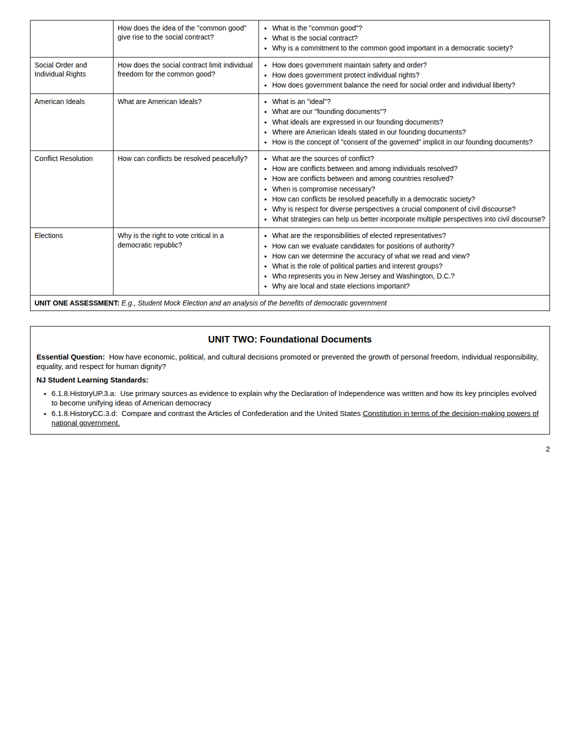| | How does the idea of the "common good" give rise to the social contract? | What is the "common good"? What is the social contract? Why is a commitment to the common good important in a democratic society? |
| Social Order and Individual Rights | How does the social contract limit individual freedom for the common good? | How does government maintain safety and order? How does government protect individual rights? How does government balance the need for social order and individual liberty? |
| American Ideals | What are American Ideals? | What is an "ideal"? What are our "founding documents"? What ideals are expressed in our founding documents? Where are American Ideals stated in our founding documents? How is the concept of "consent of the governed" implicit in our founding documents? |
| Conflict Resolution | How can conflicts be resolved peacefully? | What are the sources of conflict? How are conflicts between and among individuals resolved? How are conflicts between and among countries resolved? When is compromise necessary? How can conflicts be resolved peacefully in a democratic society? Why is respect for diverse perspectives a crucial component of civil discourse? What strategies can help us better incorporate multiple perspectives into civil discourse? |
| Elections | Why is the right to vote critical in a democratic republic? | What are the responsibilities of elected representatives? How can we evaluate candidates for positions of authority? How can we determine the accuracy of what we read and view? What is the role of political parties and interest groups? Who represents you in New Jersey and Washington, D.C.? Why are local and state elections important? |
| UNIT ONE ASSESSMENT: E.g., Student Mock Election and an analysis of the benefits of democratic government |
UNIT TWO: Foundational Documents
Essential Question: How have economic, political, and cultural decisions promoted or prevented the growth of personal freedom, individual responsibility, equality, and respect for human dignity?
NJ Student Learning Standards:
6.1.8.HistoryUP.3.a: Use primary sources as evidence to explain why the Declaration of Independence was written and how its key principles evolved to become unifying ideas of American democracy
6.1.8.HistoryCC.3.d: Compare and contrast the Articles of Confederation and the United States Constitution in terms of the decision-making powers of national government.
2